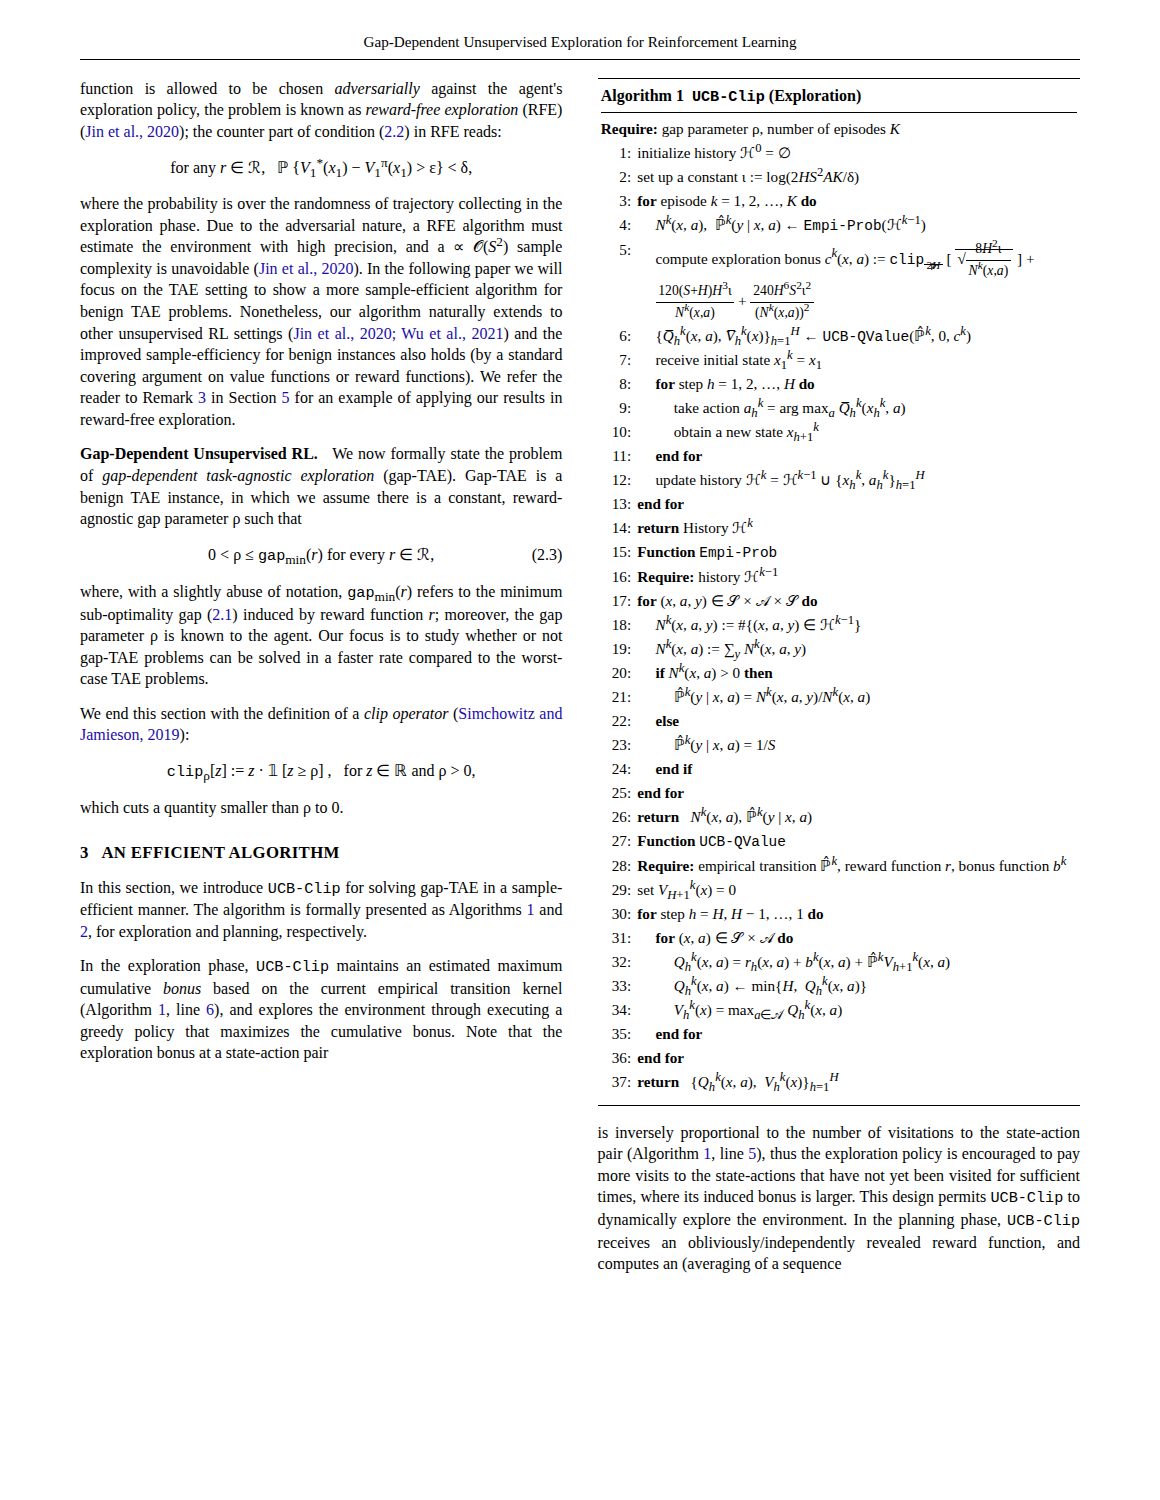Gap-Dependent Unsupervised Exploration for Reinforcement Learning
function is allowed to be chosen adversarially against the agent's exploration policy, the problem is known as reward-free exploration (RFE) (Jin et al., 2020); the counter part of condition (2.2) in RFE reads:
for any r ∈ ℛ, ℙ {V1*(x1) − V1π(x1) > ε} < δ,
where the probability is over the randomness of trajectory collecting in the exploration phase. Due to the adversarial nature, a RFE algorithm must estimate the environment with high precision, and a ∝ 𝒪(S2) sample complexity is unavoidable (Jin et al., 2020). In the following paper we will focus on the TAE setting to show a more sample-efficient algorithm for benign TAE problems. Nonetheless, our algorithm naturally extends to other unsupervised RL settings (Jin et al., 2020; Wu et al., 2021) and the improved sample-efficiency for benign instances also holds (by a standard covering argument on value functions or reward functions). We refer the reader to Remark 3 in Section 5 for an example of applying our results in reward-free exploration.
Gap-Dependent Unsupervised RL. We now formally state the problem of gap-dependent task-agnostic exploration (gap-TAE). Gap-TAE is a benign TAE instance, in which we assume there is a constant, reward-agnostic gap parameter ρ such that
0 < ρ ≤ gapmin(r) for every r ∈ ℛ, (2.3)
where, with a slightly abuse of notation, gapmin(r) refers to the minimum sub-optimality gap (2.1) induced by reward function r; moreover, the gap parameter ρ is known to the agent. Our focus is to study whether or not gap-TAE problems can be solved in a faster rate compared to the worst-case TAE problems.
We end this section with the definition of a clip operator (Simchowitz and Jamieson, 2019):
clipρ[z] := z · 𝟙 [z ≥ ρ] , for z ∈ ℝ and ρ > 0,
which cuts a quantity smaller than ρ to 0.
3 AN EFFICIENT ALGORITHM
In this section, we introduce UCB-Clip for solving gap-TAE in a sample-efficient manner. The algorithm is formally presented as Algorithms 1 and 2, for exploration and planning, respectively.
In the exploration phase, UCB-Clip maintains an estimated maximum cumulative bonus based on the current empirical transition kernel (Algorithm 1, line 6), and explores the environment through executing a greedy policy that maximizes the cumulative bonus. Note that the exploration bonus at a state-action pair
Algorithm 1 UCB-Clip (Exploration)
Require: gap parameter ρ, number of episodes K
initialize history ℋ0 = ∅
set up a constant ι := log(2HS2AK/δ)
for episode k = 1, 2, …, K do
Nk(x, a), ℙ̂k(y | x, a) ← Empi-Prob(ℋk−1)
compute exploration bonus ck(x, a) := clipρ 2H [ √8H2ι Nk(x,a) ] + 120(S+H)H3ι Nk(x,a) + 240H6S2ι2(Nk(x,a))2
{Q̅hk(x, a), V̅hk(x)}h=1H ← UCB-QValue(ℙ̂k, 0, ck)
receive initial state x1k = x1
for step h = 1, 2, …, H do
take action ahk = arg maxa Q̅hk(xhk, a)
obtain a new state xh+1k
end for
update history ℋk = ℋk−1 ∪ {xhk, ahk}h=1H
end for
return History ℋk
Function Empi-Prob
Require: history ℋk−1
for (x, a, y) ∈ 𝒮 × 𝒜 × 𝒮 do
Nk(x, a, y) := #{(x, a, y) ∈ ℋk−1}
Nk(x, a) := ∑y Nk(x, a, y)
if Nk(x, a) > 0 then
ℙ̂k(y | x, a) = Nk(x, a, y)/Nk(x, a)
else
ℙ̂k(y | x, a) = 1/S
end if
end for
return Nk(x, a), ℙ̂k(y | x, a)
Function UCB-QValue
Require: empirical transition ℙ̂k, reward function r, bonus function bk
set VH+1k(x) = 0
for step h = H, H − 1, …, 1 do
for (x, a) ∈ 𝒮 × 𝒜 do
Qhk(x, a) = rh(x, a) + bk(x, a) + ℙ̂kVh+1k(x, a)
Qhk(x, a) ← min{H, Qhk(x, a)}
Vhk(x) = maxa∈𝒜 Qhk(x, a)
end for
end for
return {Qhk(x, a), Vhk(x)}h=1H
is inversely proportional to the number of visitations to the state-action pair (Algorithm 1, line 5), thus the exploration policy is encouraged to pay more visits to the state-actions that have not yet been visited for sufficient times, where its induced bonus is larger. This design permits UCB-Clip to dynamically explore the environment. In the planning phase, UCB-Clip receives an obliviously/independently revealed reward function, and computes an (averaging of a sequence